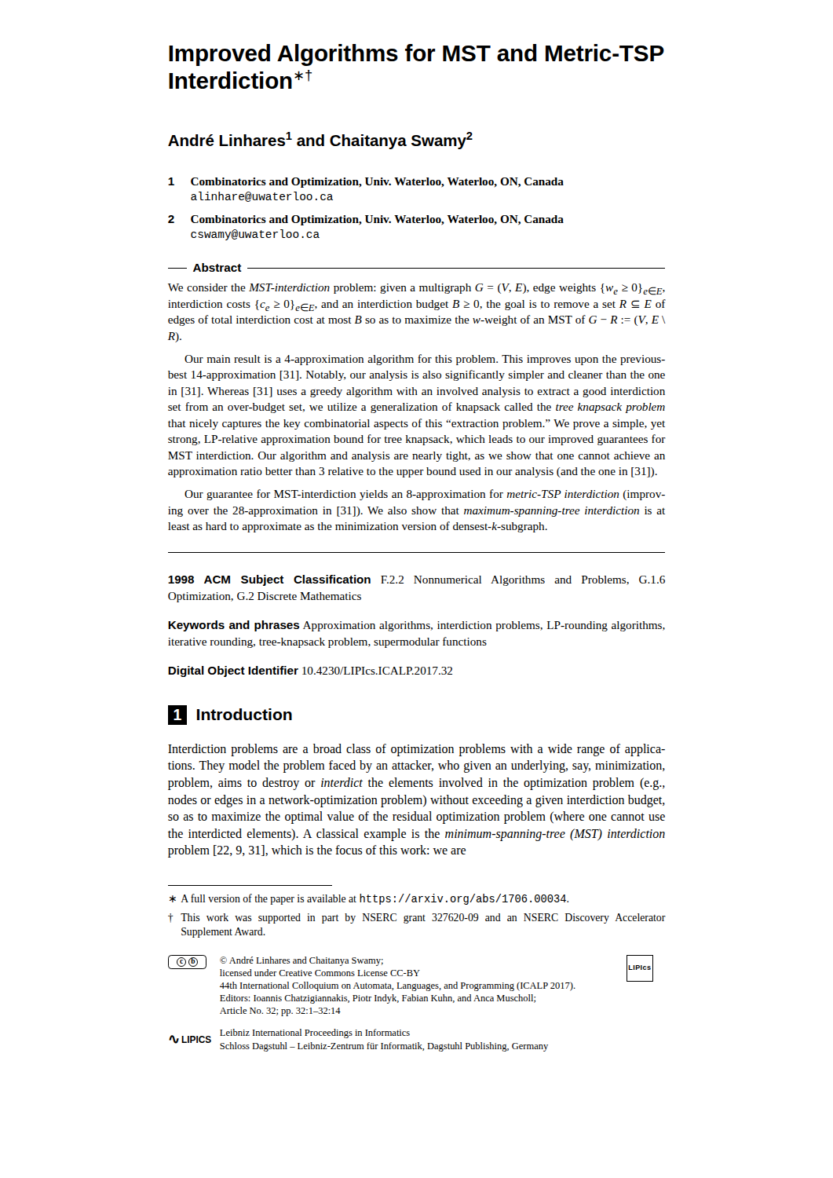Improved Algorithms for MST and Metric-TSP Interdiction∗†
André Linhares1 and Chaitanya Swamy2
1 Combinatorics and Optimization, Univ. Waterloo, Waterloo, ON, Canadaalinhare@uwaterloo.ca
2 Combinatorics and Optimization, Univ. Waterloo, Waterloo, ON, Canadacswamy@uwaterloo.ca
We consider the MST-interdiction problem: given a multigraph G = (V, E), edge weights {we ≥ 0}e∈E, interdiction costs {ce ≥ 0}e∈E, and an interdiction budget B ≥ 0, the goal is to remove a set R ⊆ E of edges of total interdiction cost at most B so as to maximize the w-weight of an MST of G − R := (V, E \ R).
Our main result is a 4-approximation algorithm for this problem. This improves upon the previous-best 14-approximation [31]. Notably, our analysis is also significantly simpler and cleaner than the one in [31]. Whereas [31] uses a greedy algorithm with an involved analysis to extract a good interdiction set from an over-budget set, we utilize a generalization of knapsack called the tree knapsack problem that nicely captures the key combinatorial aspects of this “extraction problem.” We prove a simple, yet strong, LP-relative approximation bound for tree knapsack, which leads to our improved guarantees for MST interdiction. Our algorithm and analysis are nearly tight, as we show that one cannot achieve an approximation ratio better than 3 relative to the upper bound used in our analysis (and the one in [31]).
Our guarantee for MST-interdiction yields an 8-approximation for metric-TSP interdiction (improving over the 28-approximation in [31]). We also show that maximum-spanning-tree interdiction is at least as hard to approximate as the minimization version of densest-k-subgraph.
1998 ACM Subject Classification F.2.2 Nonnumerical Algorithms and Problems, G.1.6 Optimization, G.2 Discrete Mathematics
Keywords and phrases Approximation algorithms, interdiction problems, LP-rounding algorithms, iterative rounding, tree-knapsack problem, supermodular functions
Digital Object Identifier 10.4230/LIPIcs.ICALP.2017.32
1 Introduction
Interdiction problems are a broad class of optimization problems with a wide range of applications. They model the problem faced by an attacker, who given an underlying, say, minimization, problem, aims to destroy or interdict the elements involved in the optimization problem (e.g., nodes or edges in a network-optimization problem) without exceeding a given interdiction budget, so as to maximize the optimal value of the residual optimization problem (where one cannot use the interdicted elements). A classical example is the minimum-spanning-tree (MST) interdiction problem [22, 9, 31], which is the focus of this work: we are
∗A full version of the paper is available at https://arxiv.org/abs/1706.00034.
†This work was supported in part by NSERC grant 327620-09 and an NSERC Discovery Accelerator Supplement Award.
cb
© André Linhares and Chaitanya Swamy;
licensed under Creative Commons License CC-BY
44th International Colloquium on Automata, Languages, and Programming (ICALP 2017).
Editors: Ioannis Chatzigiannakis, Piotr Indyk, Fabian Kuhn, and Anca Muscholl;
Article No. 32; pp. 32:1–32:14
LIPIcs
∿LIPICS
Leibniz International Proceedings in Informatics
Schloss Dagstuhl – Leibniz-Zentrum für Informatik, Dagstuhl Publishing, Germany